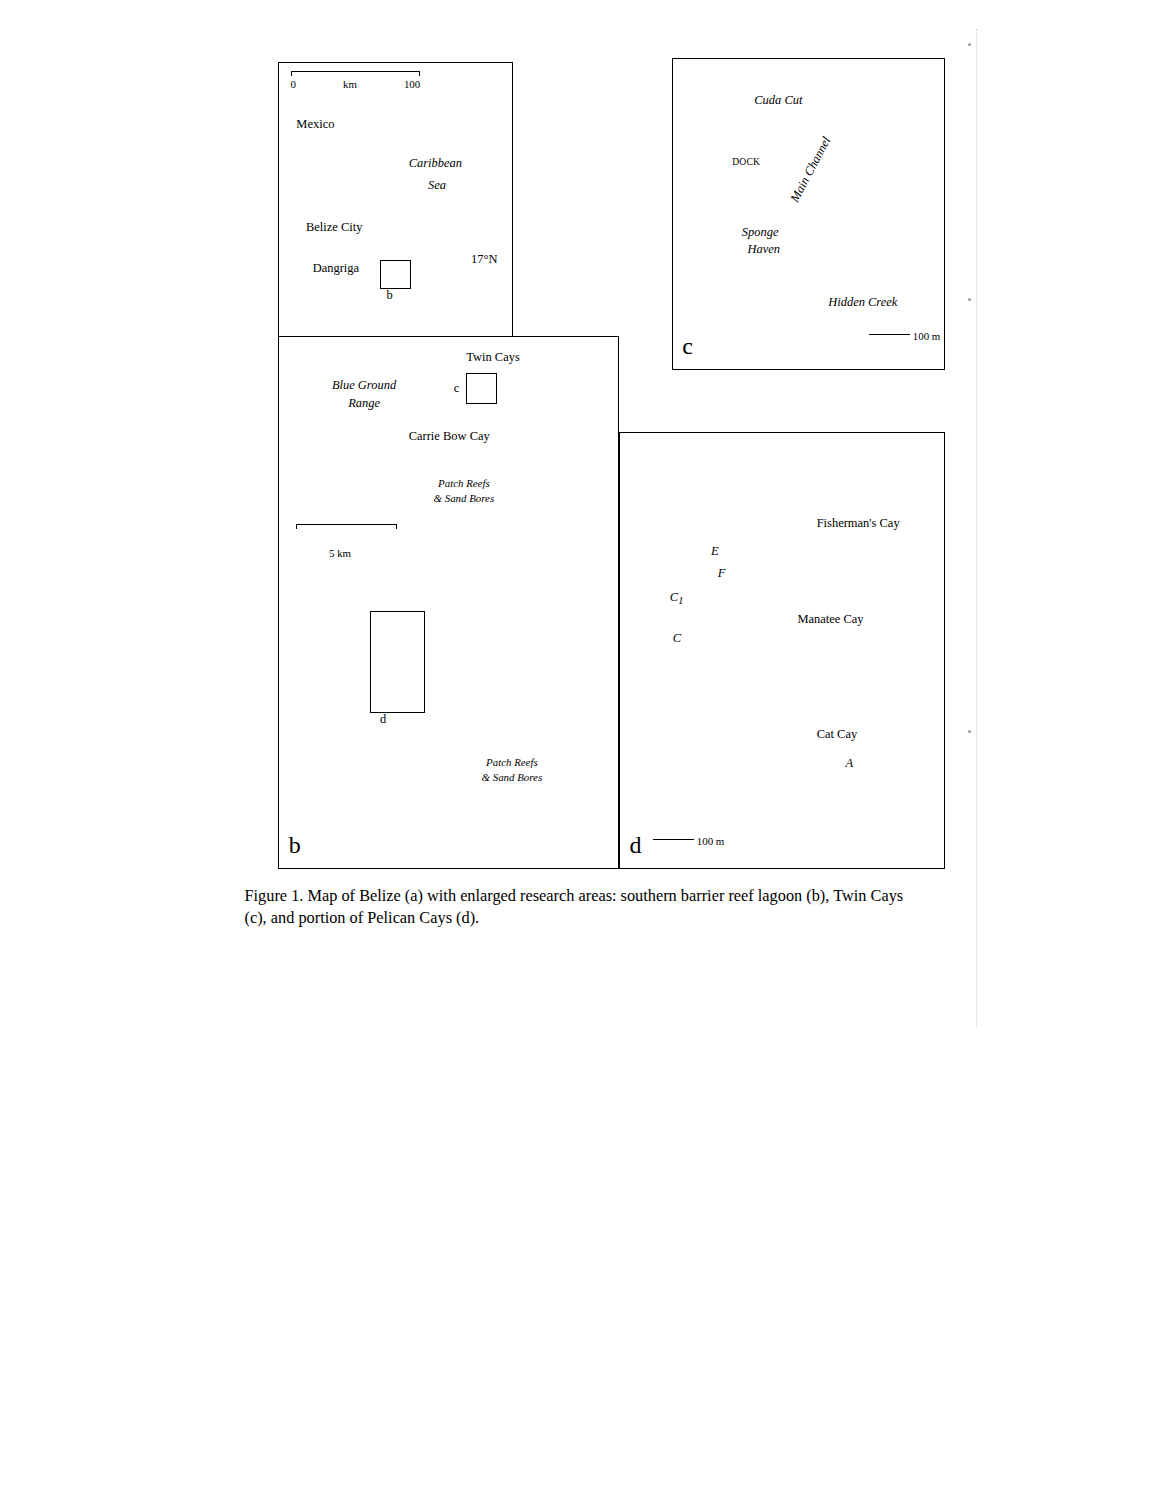0 km 100
Mexico Caribbean Sea Belize City Dangriga 17°N Guatemala Honduras 88°W
b a
Cuda Cut DOCK Main Channel Sponge Haven Hidden Creek
100 m
c
Twin Cays
c Blue Ground Range Carrie Bow Cay Patch Reefs
& Sand Bores
5 km
d Patch Reefs
& Sand Bores b
Fisherman's Cay E F C1 Manatee Cay C Cat Cay A
100 m
d
Figure 1. Map of Belize (a) with enlarged research areas: southern barrier reef lagoon (b), Twin Cays (c), and portion of Pelican Cays (d).